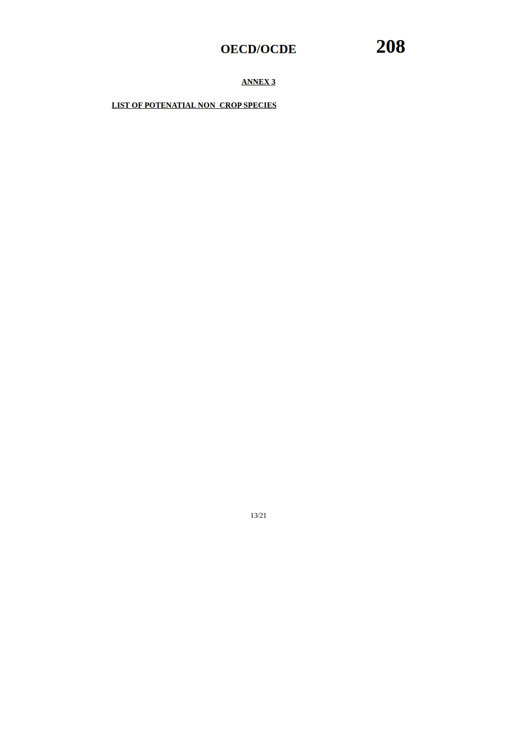OECD/OCDE 208
ANNEX 3
LIST OF POTENATIAL NON CROP SPECIES
13/21